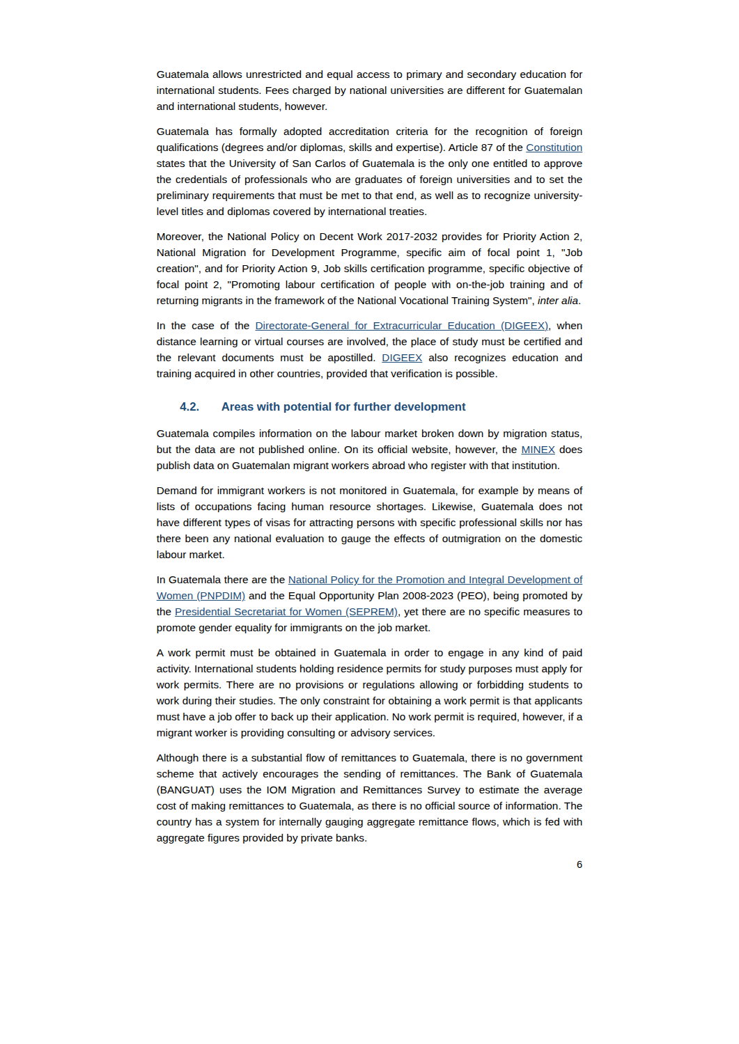Guatemala allows unrestricted and equal access to primary and secondary education for international students. Fees charged by national universities are different for Guatemalan and international students, however.
Guatemala has formally adopted accreditation criteria for the recognition of foreign qualifications (degrees and/or diplomas, skills and expertise). Article 87 of the Constitution states that the University of San Carlos of Guatemala is the only one entitled to approve the credentials of professionals who are graduates of foreign universities and to set the preliminary requirements that must be met to that end, as well as to recognize university-level titles and diplomas covered by international treaties.
Moreover, the National Policy on Decent Work 2017-2032 provides for Priority Action 2, National Migration for Development Programme, specific aim of focal point 1, "Job creation", and for Priority Action 9, Job skills certification programme, specific objective of focal point 2, "Promoting labour certification of people with on-the-job training and of returning migrants in the framework of the National Vocational Training System", inter alia.
In the case of the Directorate-General for Extracurricular Education (DIGEEX), when distance learning or virtual courses are involved, the place of study must be certified and the relevant documents must be apostilled. DIGEEX also recognizes education and training acquired in other countries, provided that verification is possible.
4.2. Areas with potential for further development
Guatemala compiles information on the labour market broken down by migration status, but the data are not published online. On its official website, however, the MINEX does publish data on Guatemalan migrant workers abroad who register with that institution.
Demand for immigrant workers is not monitored in Guatemala, for example by means of lists of occupations facing human resource shortages. Likewise, Guatemala does not have different types of visas for attracting persons with specific professional skills nor has there been any national evaluation to gauge the effects of outmigration on the domestic labour market.
In Guatemala there are the National Policy for the Promotion and Integral Development of Women (PNPDIM) and the Equal Opportunity Plan 2008-2023 (PEO), being promoted by the Presidential Secretariat for Women (SEPREM), yet there are no specific measures to promote gender equality for immigrants on the job market.
A work permit must be obtained in Guatemala in order to engage in any kind of paid activity. International students holding residence permits for study purposes must apply for work permits. There are no provisions or regulations allowing or forbidding students to work during their studies. The only constraint for obtaining a work permit is that applicants must have a job offer to back up their application. No work permit is required, however, if a migrant worker is providing consulting or advisory services.
Although there is a substantial flow of remittances to Guatemala, there is no government scheme that actively encourages the sending of remittances. The Bank of Guatemala (BANGUAT) uses the IOM Migration and Remittances Survey to estimate the average cost of making remittances to Guatemala, as there is no official source of information. The country has a system for internally gauging aggregate remittance flows, which is fed with aggregate figures provided by private banks.
6